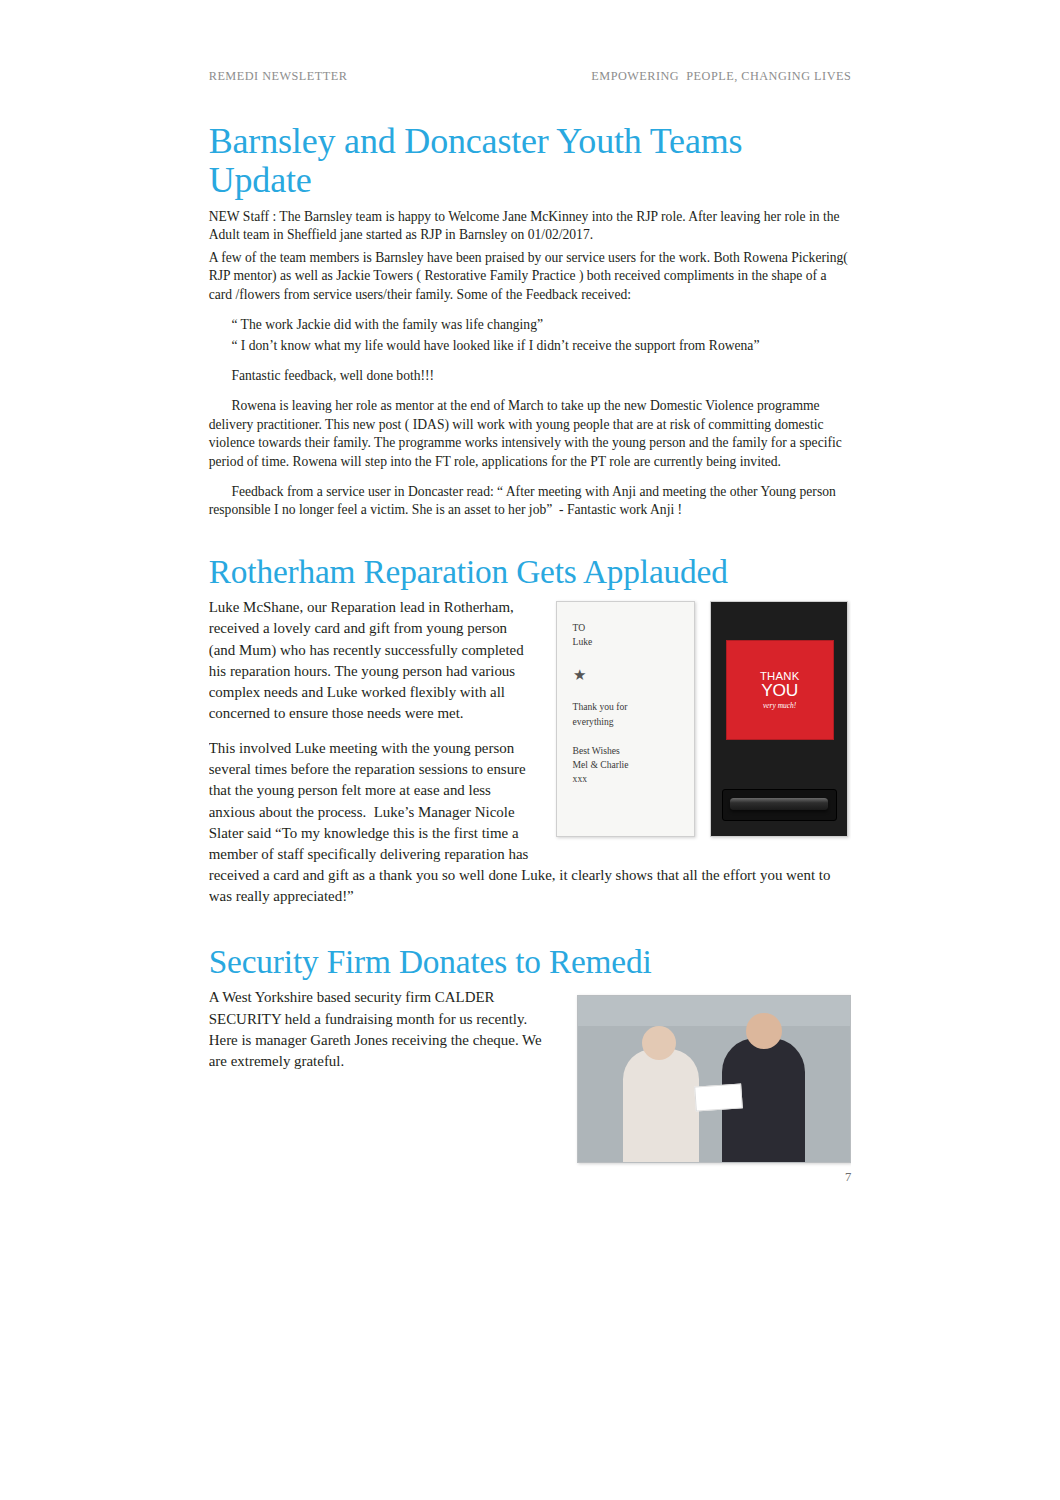Remedi Newsletter Empowering People, Changing Lives
Barnsley and Doncaster Youth Teams Update
NEW Staff : The Barnsley team is happy to Welcome Jane McKinney into the RJP role. After leaving her role in the Adult team in Sheffield jane started as RJP in Barnsley on 01/02/2017.
A few of the team members is Barnsley have been praised by our service users for the work. Both Rowena Pickering( RJP mentor) as well as Jackie Towers ( Restorative Family Practice ) both received compliments in the shape of a card /flowers from service users/their family. Some of the Feedback received:
“ The work Jackie did with the family was life changing”
“ I don’t know what my life would have looked like if I didn’t receive the support from Rowena”
Fantastic feedback, well done both!!!
Rowena is leaving her role as mentor at the end of March to take up the new Domestic Violence programme delivery practitioner. This new post ( IDAS) will work with young people that are at risk of committing domestic violence towards their family. The programme works intensively with the young person and the family for a specific period of time. Rowena will step into the FT role, applications for the PT role are currently being invited.
Feedback from a service user in Doncaster read: “ After meeting with Anji and meeting the other Young person responsible I no longer feel a victim. She is an asset to her job” - Fantastic work Anji !
Rotherham Reparation Gets Applauded
TO
Luke
★
Thank you for
everything
Best Wishes
Mel & Charlie
xxx
THANK
YOU
very much!
Luke McShane, our Reparation lead in Rotherham, received a lovely card and gift from young person (and Mum) who has recently successfully completed his reparation hours. The young person had various complex needs and Luke worked flexibly with all concerned to ensure those needs were met.
This involved Luke meeting with the young person several times before the reparation sessions to ensure that the young person felt more at ease and less anxious about the process. Luke’s Manager Nicole Slater said “To my knowledge this is the first time a member of staff specifically delivering reparation has received a card and gift as a thank you so well done Luke, it clearly shows that all the effort you went to was really appreciated!”
Security Firm Donates to Remedi
A West Yorkshire based security firm CALDER SECURITY held a fundraising month for us recently. Here is manager Gareth Jones receiving the cheque. We are extremely grateful.
7